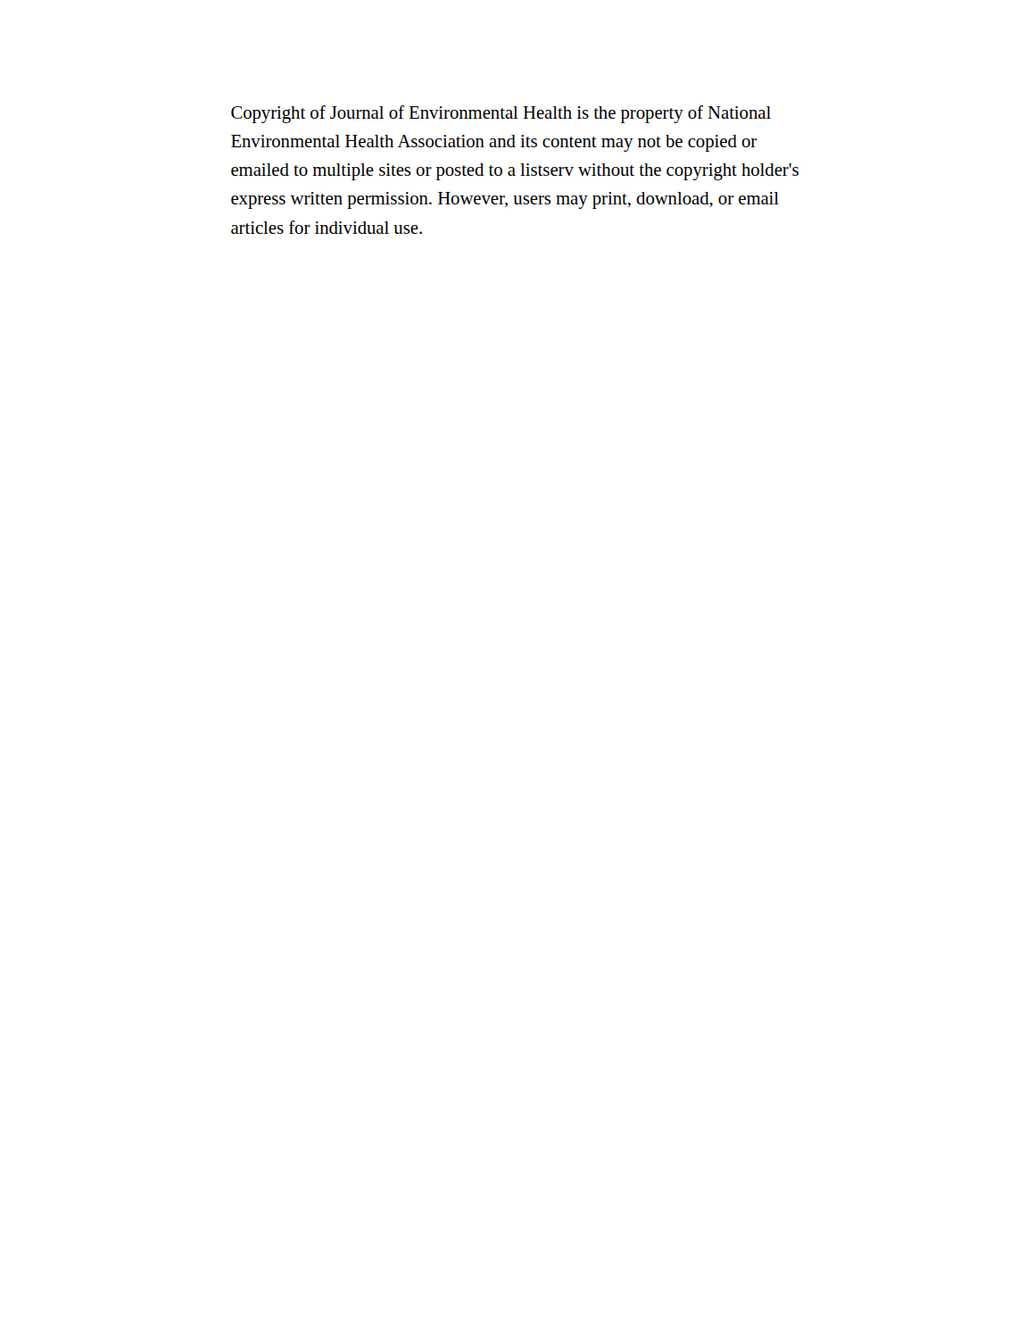Copyright of Journal of Environmental Health is the property of National Environmental Health Association and its content may not be copied or emailed to multiple sites or posted to a listserv without the copyright holder's express written permission. However, users may print, download, or email articles for individual use.